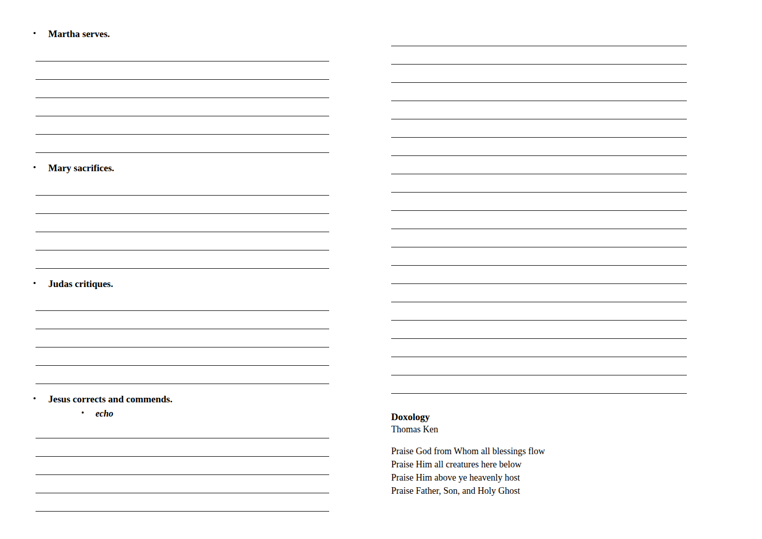Martha serves.
Mary sacrifices.
Judas critiques.
Jesus corrects and commends.
echo
Doxology
Thomas Ken
Praise God from Whom all blessings flow
Praise Him all creatures here below
Praise Him above ye heavenly host
Praise Father, Son, and Holy Ghost